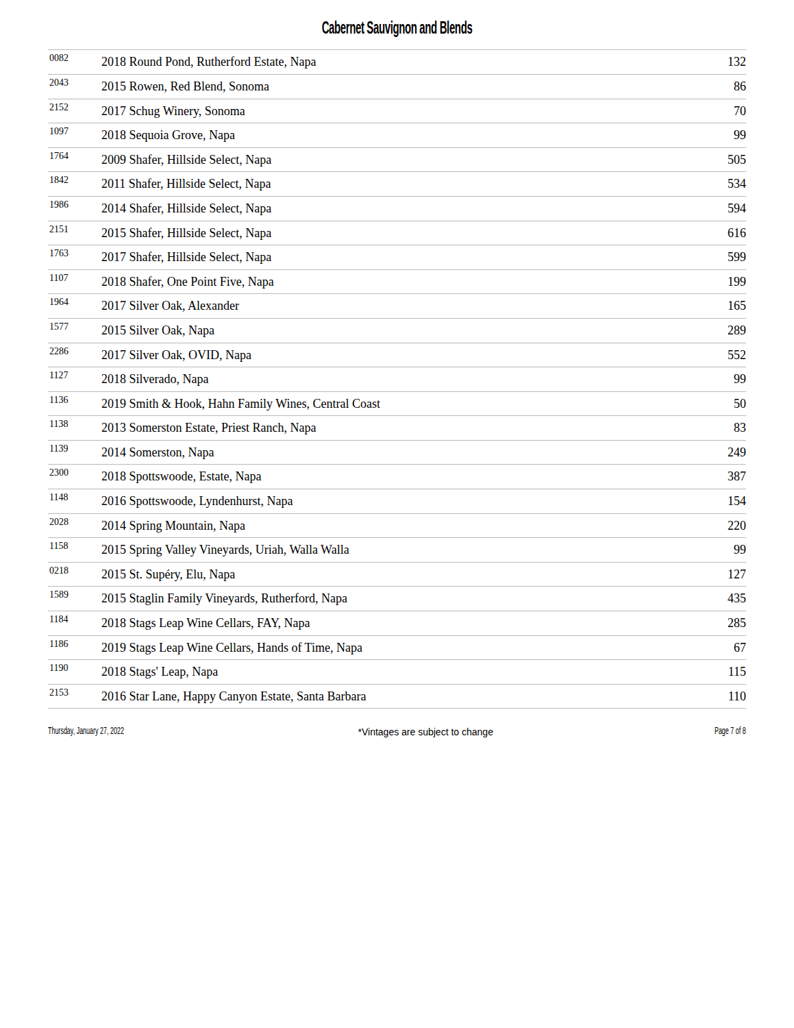Cabernet Sauvignon and Blends
| 0082 | 2018 Round Pond, Rutherford Estate, Napa | 132 |
| 2043 | 2015 Rowen, Red Blend, Sonoma | 86 |
| 2152 | 2017 Schug Winery, Sonoma | 70 |
| 1097 | 2018 Sequoia Grove, Napa | 99 |
| 1764 | 2009 Shafer, Hillside Select, Napa | 505 |
| 1842 | 2011 Shafer, Hillside Select, Napa | 534 |
| 1986 | 2014 Shafer, Hillside Select, Napa | 594 |
| 2151 | 2015 Shafer, Hillside Select, Napa | 616 |
| 1763 | 2017 Shafer, Hillside Select, Napa | 599 |
| 1107 | 2018 Shafer, One Point Five, Napa | 199 |
| 1964 | 2017 Silver Oak, Alexander | 165 |
| 1577 | 2015 Silver Oak, Napa | 289 |
| 2286 | 2017 Silver Oak, OVID, Napa | 552 |
| 1127 | 2018 Silverado, Napa | 99 |
| 1136 | 2019 Smith & Hook, Hahn Family Wines, Central Coast | 50 |
| 1138 | 2013 Somerston Estate, Priest Ranch, Napa | 83 |
| 1139 | 2014 Somerston, Napa | 249 |
| 2300 | 2018 Spottswoode, Estate, Napa | 387 |
| 1148 | 2016 Spottswoode, Lyndenhurst, Napa | 154 |
| 2028 | 2014 Spring Mountain, Napa | 220 |
| 1158 | 2015 Spring Valley Vineyards, Uriah, Walla Walla | 99 |
| 0218 | 2015 St. Supéry, Elu, Napa | 127 |
| 1589 | 2015 Staglin Family Vineyards, Rutherford, Napa | 435 |
| 1184 | 2018 Stags Leap Wine Cellars, FAY, Napa | 285 |
| 1186 | 2019 Stags Leap Wine Cellars, Hands of Time, Napa | 67 |
| 1190 | 2018 Stags' Leap, Napa | 115 |
| 2153 | 2016 Star Lane, Happy Canyon Estate, Santa Barbara | 110 |
Thursday, January 27, 2022
*Vintages are subject to change
Page 7 of 8